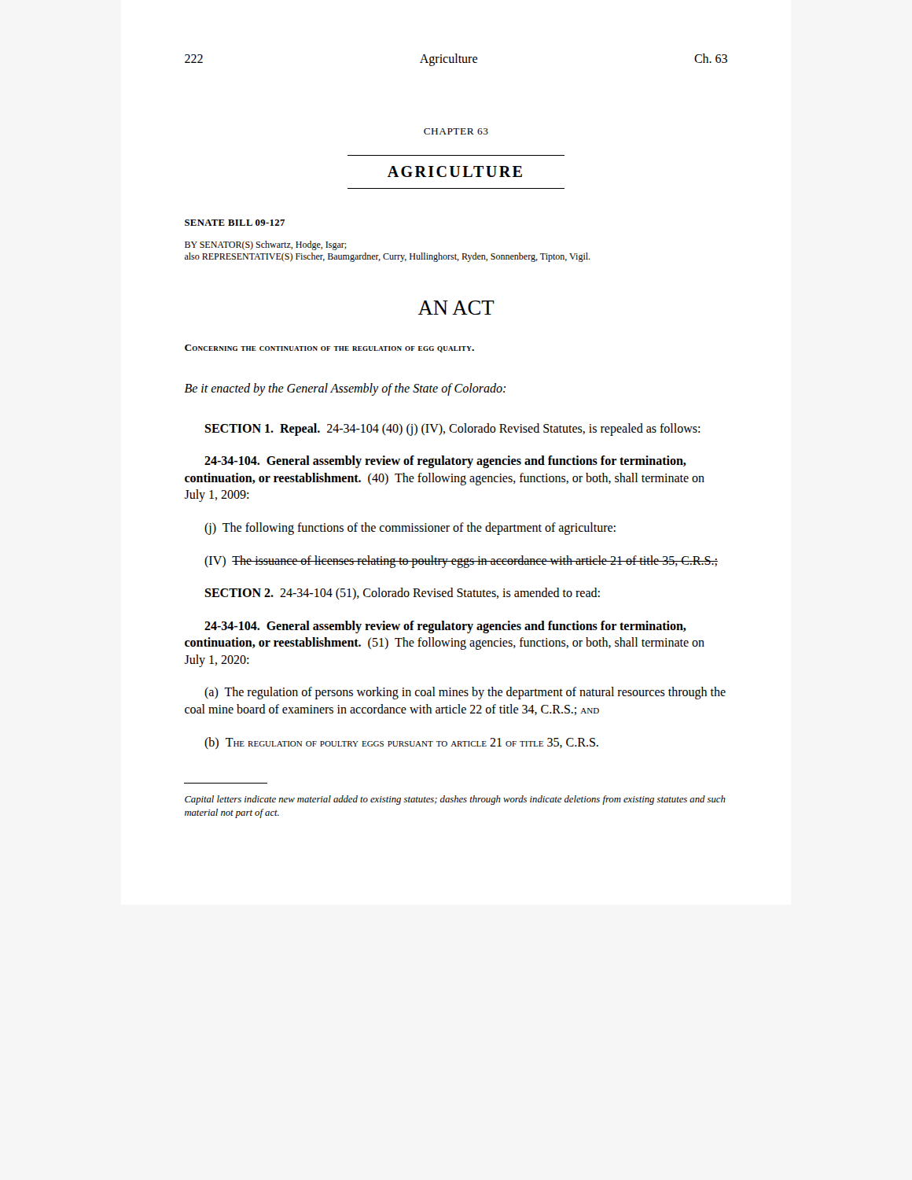222 Agriculture Ch. 63
CHAPTER 63
AGRICULTURE
SENATE BILL 09-127
BY SENATOR(S) Schwartz, Hodge, Isgar;
also REPRESENTATIVE(S) Fischer, Baumgardner, Curry, Hullinghorst, Ryden, Sonnenberg, Tipton, Vigil.
AN ACT
Concerning the continuation of the regulation of egg quality.
Be it enacted by the General Assembly of the State of Colorado:
SECTION 1. Repeal. 24-34-104 (40) (j) (IV), Colorado Revised Statutes, is repealed as follows:
24-34-104. General assembly review of regulatory agencies and functions for termination, continuation, or reestablishment. (40) The following agencies, functions, or both, shall terminate on July 1, 2009:
(j) The following functions of the commissioner of the department of agriculture:
(IV) The issuance of licenses relating to poultry eggs in accordance with article 21 of title 35, C.R.S.;
SECTION 2. 24-34-104 (51), Colorado Revised Statutes, is amended to read:
24-34-104. General assembly review of regulatory agencies and functions for termination, continuation, or reestablishment. (51) The following agencies, functions, or both, shall terminate on July 1, 2020:
(a) The regulation of persons working in coal mines by the department of natural resources through the coal mine board of examiners in accordance with article 22 of title 34, C.R.S.; and
(b) The regulation of poultry eggs pursuant to article 21 of title 35, C.R.S.
Capital letters indicate new material added to existing statutes; dashes through words indicate deletions from existing statutes and such material not part of act.